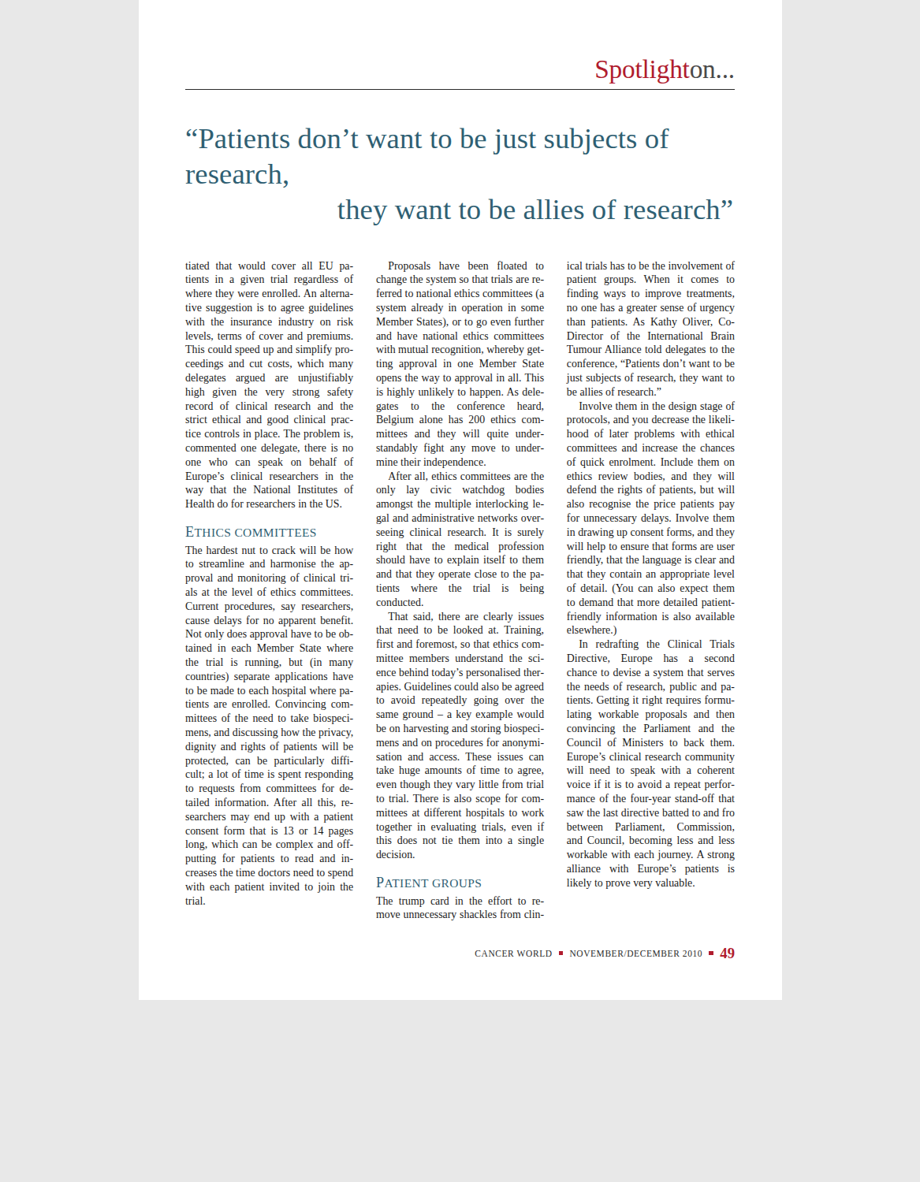Spotlight on...
“Patients don’t want to be just subjects of research, they want to be allies of research”
tiated that would cover all EU patients in a given trial regardless of where they were enrolled. An alternative suggestion is to agree guidelines with the insurance industry on risk levels, terms of cover and premiums. This could speed up and simplify proceedings and cut costs, which many delegates argued are unjustifiably high given the very strong safety record of clinical research and the strict ethical and good clinical practice controls in place. The problem is, commented one delegate, there is no one who can speak on behalf of Europe’s clinical researchers in the way that the National Institutes of Health do for researchers in the US.
Ethics committees
The hardest nut to crack will be how to streamline and harmonise the approval and monitoring of clinical trials at the level of ethics committees. Current procedures, say researchers, cause delays for no apparent benefit. Not only does approval have to be obtained in each Member State where the trial is running, but (in many countries) separate applications have to be made to each hospital where patients are enrolled. Convincing committees of the need to take biospecimens, and discussing how the privacy, dignity and rights of patients will be protected, can be particularly difficult; a lot of time is spent responding to requests from committees for detailed information. After all this, researchers may end up with a patient consent form that is 13 or 14 pages long, which can be complex and off-putting for patients to read and increases the time doctors need to spend with each patient invited to join the trial.
Proposals have been floated to change the system so that trials are referred to national ethics committees (a system already in operation in some Member States), or to go even further and have national ethics committees with mutual recognition, whereby getting approval in one Member State opens the way to approval in all. This is highly unlikely to happen. As delegates to the conference heard, Belgium alone has 200 ethics committees and they will quite understandably fight any move to undermine their independence.
After all, ethics committees are the only lay civic watchdog bodies amongst the multiple interlocking legal and administrative networks overseeing clinical research. It is surely right that the medical profession should have to explain itself to them and that they operate close to the patients where the trial is being conducted.
That said, there are clearly issues that need to be looked at. Training, first and foremost, so that ethics committee members understand the science behind today’s personalised therapies. Guidelines could also be agreed to avoid repeatedly going over the same ground – a key example would be on harvesting and storing biospecimens and on procedures for anonymisation and access. These issues can take huge amounts of time to agree, even though they vary little from trial to trial. There is also scope for committees at different hospitals to work together in evaluating trials, even if this does not tie them into a single decision.
Patient groups
The trump card in the effort to remove unnecessary shackles from clinical trials has to be the involvement of patient groups. When it comes to finding ways to improve treatments, no one has a greater sense of urgency than patients. As Kathy Oliver, Co-Director of the International Brain Tumour Alliance told delegates to the conference, “Patients don’t want to be just subjects of research, they want to be allies of research.”
Involve them in the design stage of protocols, and you decrease the likelihood of later problems with ethical committees and increase the chances of quick enrolment. Include them on ethics review bodies, and they will defend the rights of patients, but will also recognise the price patients pay for unnecessary delays. Involve them in drawing up consent forms, and they will help to ensure that forms are user friendly, that the language is clear and that they contain an appropriate level of detail. (You can also expect them to demand that more detailed patient-friendly information is also available elsewhere.)
In redrafting the Clinical Trials Directive, Europe has a second chance to devise a system that serves the needs of research, public and patients. Getting it right requires formulating workable proposals and then convincing the Parliament and the Council of Ministers to back them. Europe’s clinical research community will need to speak with a coherent voice if it is to avoid a repeat performance of the four-year stand-off that saw the last directive batted to and fro between Parliament, Commission, and Council, becoming less and less workable with each journey. A strong alliance with Europe’s patients is likely to prove very valuable.
CANCER WORLD NOVEMBER/DECEMBER 2010 49